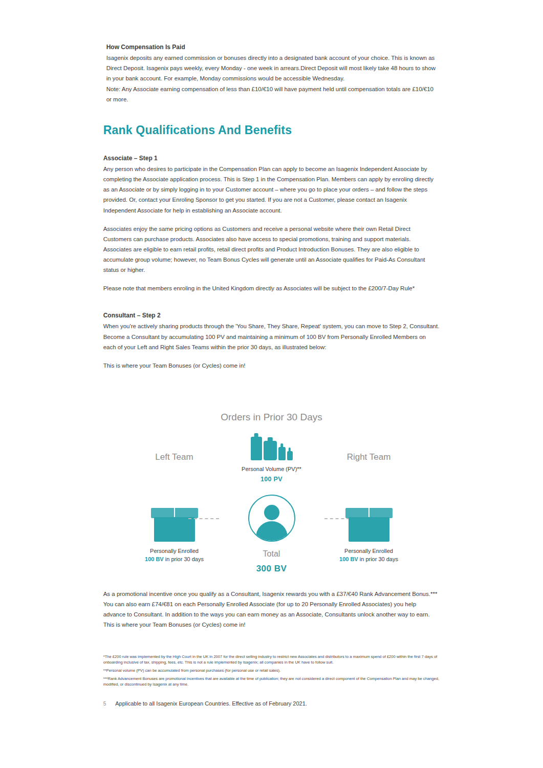How Compensation Is Paid
Isagenix deposits any earned commission or bonuses directly into a designated bank account of your choice. This is known as Direct Deposit. Isagenix pays weekly, every Monday - one week in arrears.Direct Deposit will most likely take 48 hours to show in your bank account. For example, Monday commissions would be accessible Wednesday.
Note: Any Associate earning compensation of less than £10/€10 will have payment held until compensation totals are £10/€10 or more.
Rank Qualifications And Benefits
Associate – Step 1
Any person who desires to participate in the Compensation Plan can apply to become an Isagenix Independent Associate by completing the Associate application process. This is Step 1 in the Compensation Plan. Members can apply by enroling directly as an Associate or by simply logging in to your Customer account – where you go to place your orders – and follow the steps provided. Or, contact your Enroling Sponsor to get you started. If you are not a Customer, please contact an Isagenix Independent Associate for help in establishing an Associate account.
Associates enjoy the same pricing options as Customers and receive a personal website where their own Retail Direct Customers can purchase products. Associates also have access to special promotions, training and support materials. Associates are eligible to earn retail profits, retail direct profits and Product Introduction Bonuses. They are also eligible to accumulate group volume; however, no Team Bonus Cycles will generate until an Associate qualifies for Paid-As Consultant status or higher.
Please note that members enroling in the United Kingdom directly as Associates will be subject to the £200/7-Day Rule*
Consultant – Step 2
When you're actively sharing products through the 'You Share, They Share, Repeat' system, you can move to Step 2, Consultant. Become a Consultant by accumulating 100 PV and maintaining a minimum of 100 BV from Personally Enrolled Members on each of your Left and Right Sales Teams within the prior 30 days, as illustrated below:
This is where your Team Bonuses (or Cycles) come in!
Orders in Prior 30 Days
Left Team
Personal Volume (PV)**
100 PV
Right Team
Personally Enrolled
100 BV in prior 30 days
Total
300 BV
Personally Enrolled
100 BV in prior 30 days
As a promotional incentive once you qualify as a Consultant, Isagenix rewards you with a £37/€40 Rank Advancement Bonus.*** You can also earn £74/€81 on each Personally Enrolled Associate (for up to 20 Personally Enrolled Associates) you help advance to Consultant. In addition to the ways you can earn money as an Associate, Consultants unlock another way to earn. This is where your Team Bonuses (or Cycles) come in!
*The £200 rule was implemented by the High Court in the UK in 2007 for the direct selling industry to restrict new Associates and distributors to a maximum spend of £200 within the first 7 days of onboarding inclusive of tax, shipping, fees, etc. This is not a rule implemented by Isagenix; all companies in the UK have to follow suit.
**Personal volume (PV) can be accumulated from personal purchases (for personal use or retail sales).
***Rank Advancement Bonuses are promotional incentives that are available at the time of publication; they are not considered a direct component of the Compensation Plan and may be changed, modified, or discontinued by Isagenix at any time.
5 Applicable to all Isagenix European Countries. Effective as of February 2021.